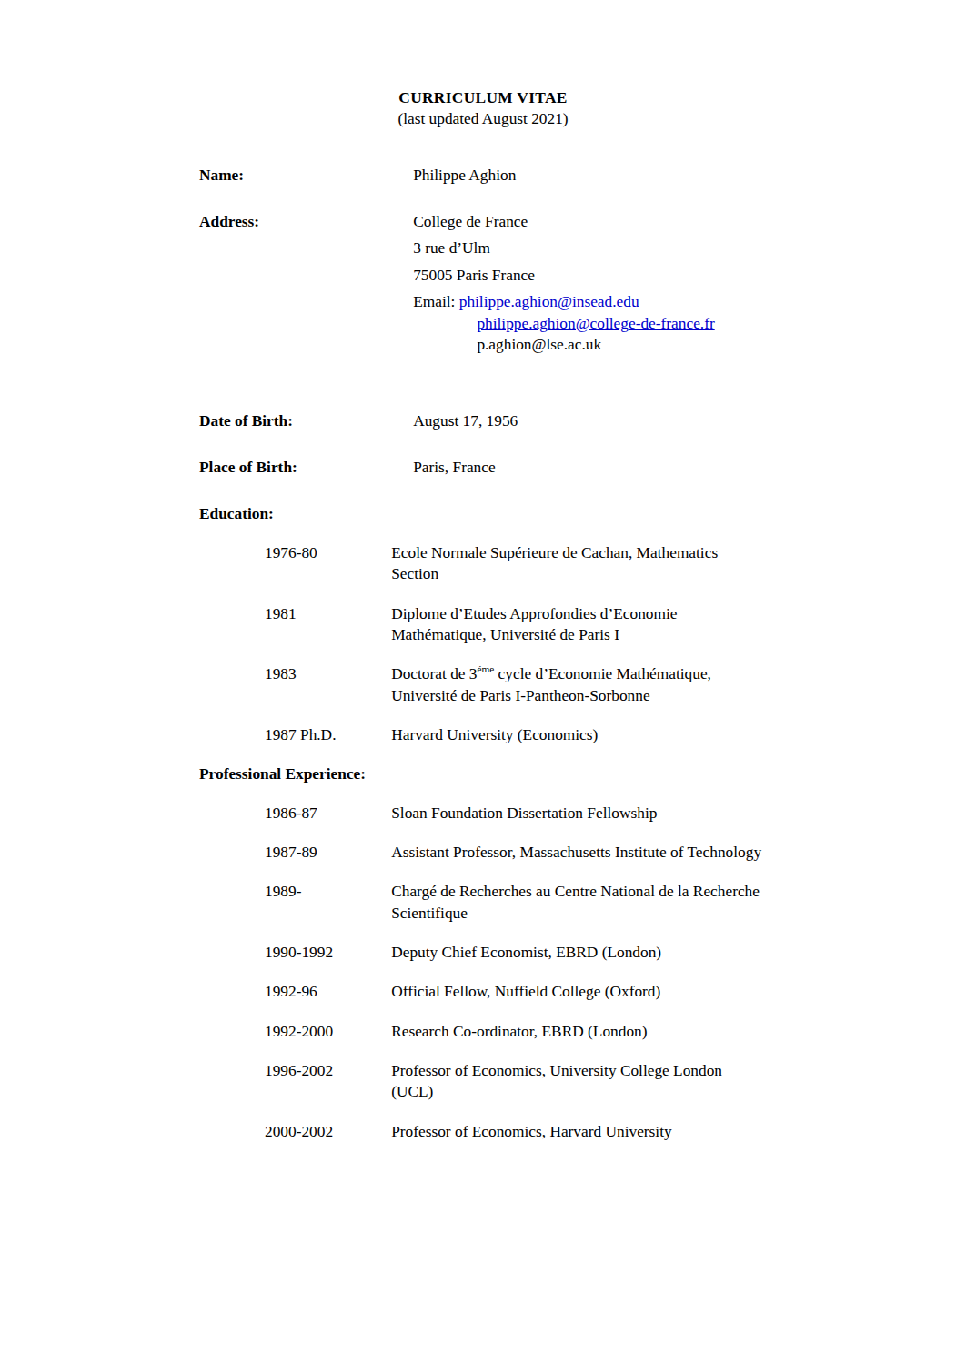CURRICULUM VITAE
(last updated August 2021)
| Name: | Philippe Aghion |
| Address: | College de France |
| | 3 rue d’Ulm |
| | 75005 Paris France |
| | Email: philippe.aghion@insead.edu philippe.aghion@college-de-france.fr p.aghion@lse.ac.uk |
| Date of Birth: | August 17, 1956 |
| Place of Birth: | Paris, France |
Education:
1976-80
Ecole Normale Supérieure de Cachan, Mathematics Section
1981
Diplome d’Etudes Approfondies d’Economie Mathématique, Université de Paris I
1983
Doctorat de 3éme cycle d’Economie Mathématique, Université de Paris I-Pantheon-Sorbonne
1987 Ph.D.
Harvard University (Economics)
Professional Experience:
1986-87
Sloan Foundation Dissertation Fellowship
1987-89
Assistant Professor, Massachusetts Institute of Technology
1989-
Chargé de Recherches au Centre National de la Recherche Scientifique
1990-1992
Deputy Chief Economist, EBRD (London)
1992-96
Official Fellow, Nuffield College (Oxford)
1992-2000
Research Co-ordinator, EBRD (London)
1996-2002
Professor of Economics, University College London (UCL)
2000-2002
Professor of Economics, Harvard University